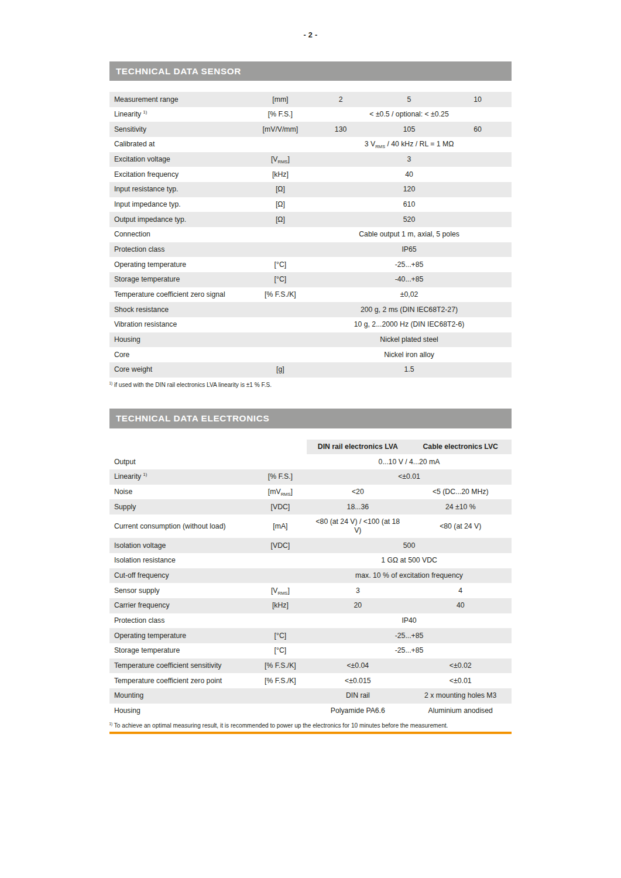- 2 -
Technical Data Sensor
| Measurement range | [mm] | 2 | 5 | 10 |
| Linearity 1) | [% F.S.] | < ±0.5 / optional: < ±0.25 |
| Sensitivity | [mV/V/mm] | 130 | 105 | 60 |
| Calibrated at | | 3 V RMS / 40 kHz / RL = 1 MΩ |
| Excitation voltage | [V RMS ] | 3 |
| Excitation frequency | [kHz] | 40 |
| Input resistance typ. | [Ω] | 120 |
| Input impedance typ. | [Ω] | 610 |
| Output impedance typ. | [Ω] | 520 |
| Connection | | Cable output 1 m, axial, 5 poles |
| Protection class | | IP65 |
| Operating temperature | [°C] | -25...+85 |
| Storage temperature | [°C] | -40...+85 |
| Temperature coefficient zero signal | [% F.S./K] | ±0,02 |
| Shock resistance | | 200 g, 2 ms (DIN IEC68T2-27) |
| Vibration resistance | | 10 g, 2...2000 Hz (DIN IEC68T2-6) |
| Housing | | Nickel plated steel |
| Core | | Nickel iron alloy |
| Core weight | [g] | 1.5 |
1) if used with the DIN rail electronics LVA linearity is ±1 % F.S.
Technical Data Electronics
| | | DIN rail electronics LVA | Cable electronics LVC |
| --- | --- | --- | --- |
| Output | | 0...10 V / 4...20 mA |
| Linearity 1) | [% F.S.] | <±0.01 |
| Noise | [mV RMS ] | <20 | <5 (DC...20 MHz) |
| Supply | [VDC] | 18...36 | 24 ±10 % |
| Current consumption (without load) | [mA] | <80 (at 24 V) / <100 (at 18 V) | <80 (at 24 V) |
| Isolation voltage | [VDC] | 500 |
| Isolation resistance | | 1 GΩ at 500 VDC |
| Cut-off frequency | | max. 10 % of excitation frequency |
| Sensor supply | [V RMS ] | 3 | 4 |
| Carrier frequency | [kHz] | 20 | 40 |
| Protection class | | IP40 |
| Operating temperature | [°C] | -25...+85 |
| Storage temperature | [°C] | -25...+85 |
| Temperature coefficient sensitivity | [% F.S./K] | <±0.04 | <±0.02 |
| Temperature coefficient zero point | [% F.S./K] | <±0.015 | <±0.01 |
| Mounting | | DIN rail | 2 x mounting holes M3 |
| Housing | | Polyamide PA6.6 | Aluminium anodised |
1) To achieve an optimal measuring result, it is recommended to power up the electronics for 10 minutes before the measurement.